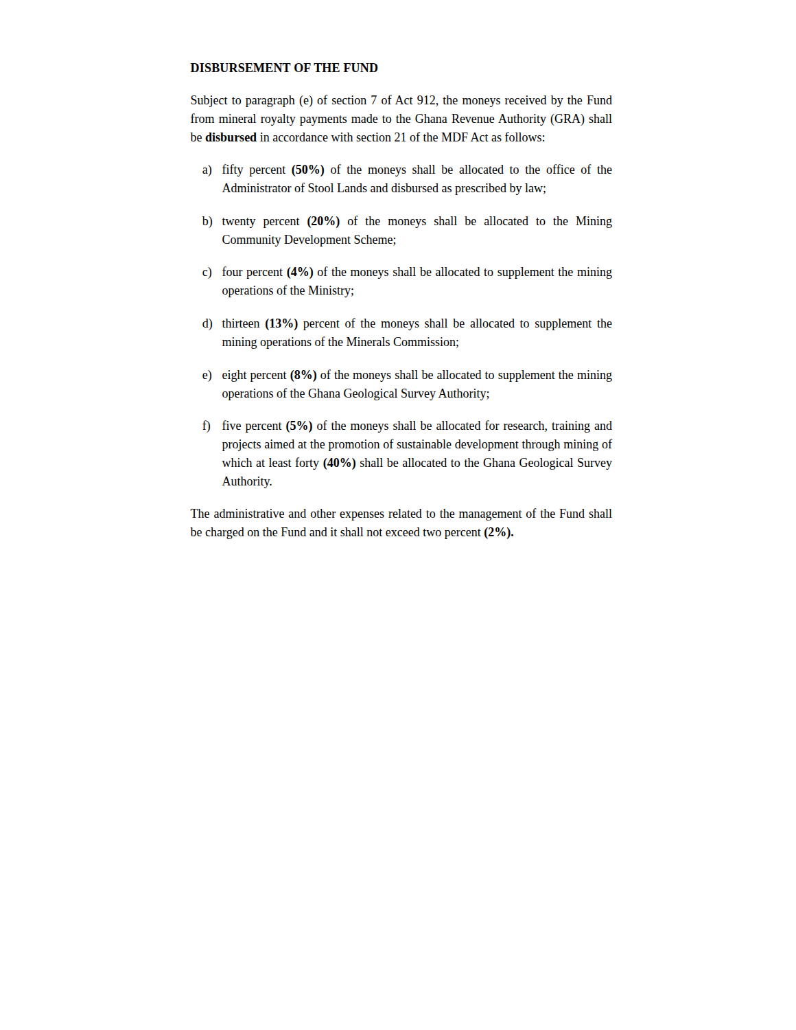DISBURSEMENT OF THE FUND
Subject to paragraph (e) of section 7 of Act 912, the moneys received by the Fund from mineral royalty payments made to the Ghana Revenue Authority (GRA) shall be disbursed in accordance with section 21 of the MDF Act as follows:
a) fifty percent (50%) of the moneys shall be allocated to the office of the Administrator of Stool Lands and disbursed as prescribed by law;
b) twenty percent (20%) of the moneys shall be allocated to the Mining Community Development Scheme;
c) four percent (4%) of the moneys shall be allocated to supplement the mining operations of the Ministry;
d) thirteen (13%) percent of the moneys shall be allocated to supplement the mining operations of the Minerals Commission;
e) eight percent (8%) of the moneys shall be allocated to supplement the mining operations of the Ghana Geological Survey Authority;
f) five percent (5%) of the moneys shall be allocated for research, training and projects aimed at the promotion of sustainable development through mining of which at least forty (40%) shall be allocated to the Ghana Geological Survey Authority.
The administrative and other expenses related to the management of the Fund shall be charged on the Fund and it shall not exceed two percent (2%).